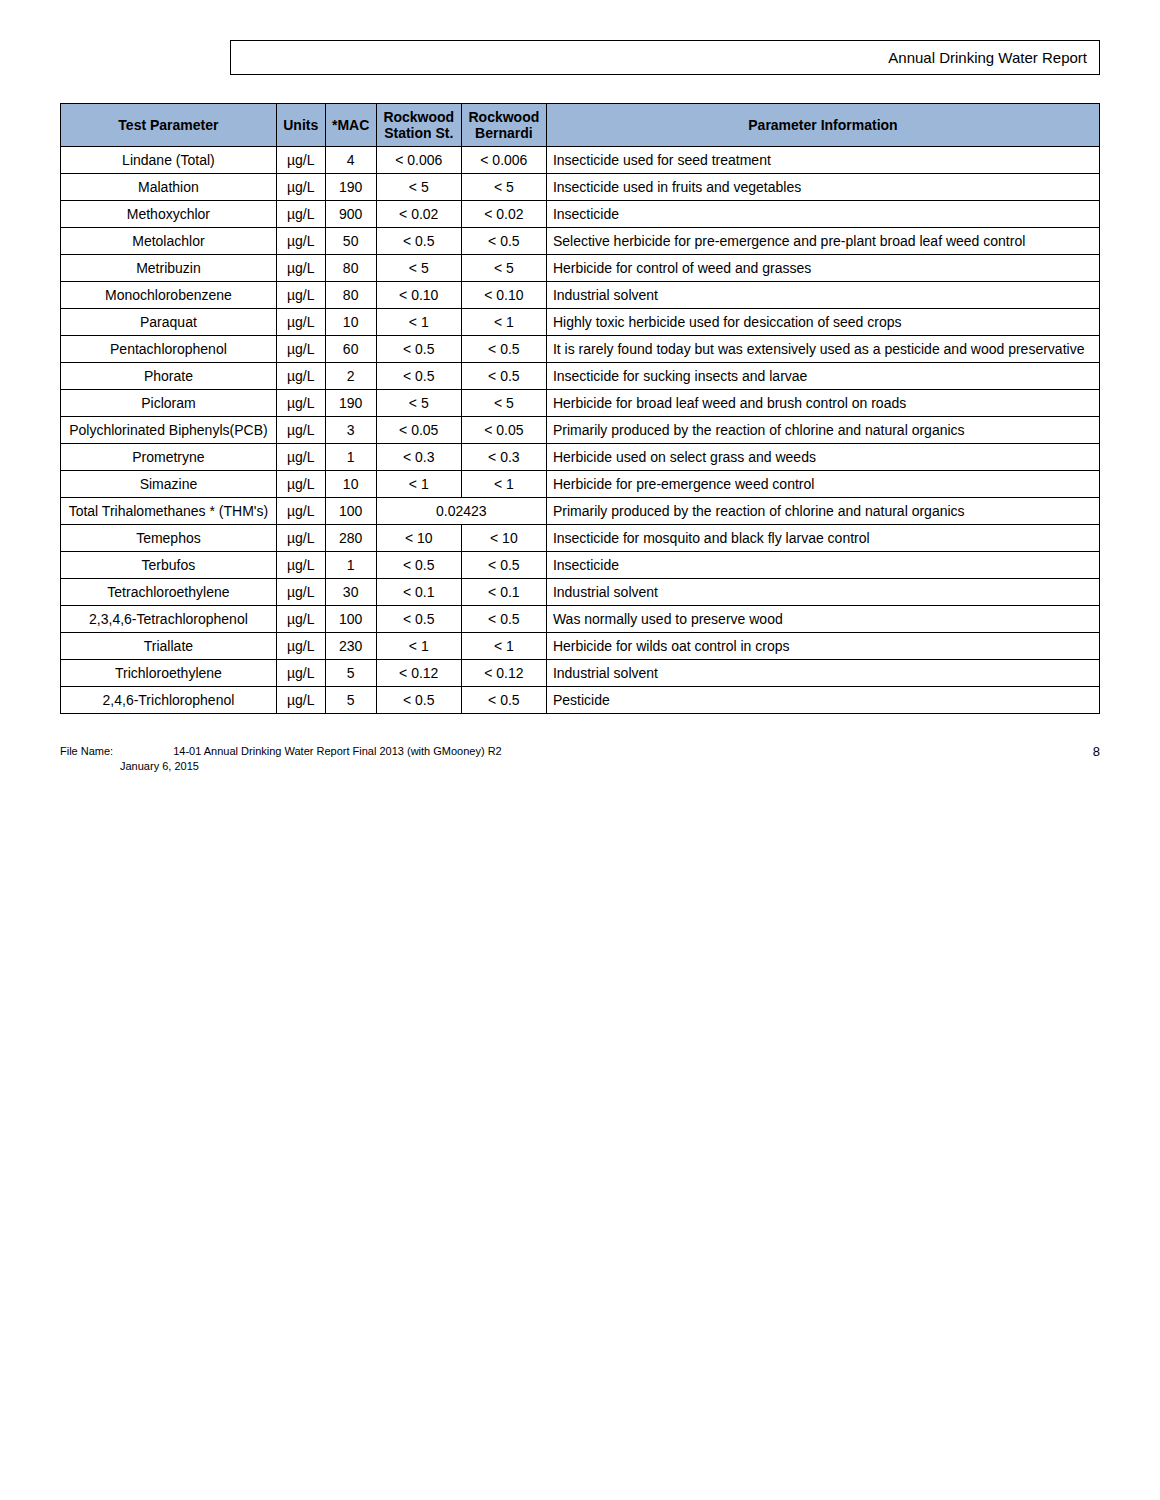Annual Drinking Water Report
| Test Parameter | Units | *MAC | Rockwood Station St. | Rockwood Bernardi | Parameter Information |
| --- | --- | --- | --- | --- | --- |
| Lindane (Total) | µg/L | 4 | < 0.006 | < 0.006 | Insecticide used for seed treatment |
| Malathion | µg/L | 190 | < 5 | < 5 | Insecticide used in fruits and vegetables |
| Methoxychlor | µg/L | 900 | < 0.02 | < 0.02 | Insecticide |
| Metolachlor | µg/L | 50 | < 0.5 | < 0.5 | Selective herbicide for pre-emergence and pre-plant broad leaf weed control |
| Metribuzin | µg/L | 80 | < 5 | < 5 | Herbicide for control of weed and grasses |
| Monochlorobenzene | µg/L | 80 | < 0.10 | < 0.10 | Industrial solvent |
| Paraquat | µg/L | 10 | < 1 | < 1 | Highly toxic herbicide used for desiccation of seed crops |
| Pentachlorophenol | µg/L | 60 | < 0.5 | < 0.5 | It is rarely found today but was extensively used as a pesticide and wood preservative |
| Phorate | µg/L | 2 | < 0.5 | < 0.5 | Insecticide for sucking insects and larvae |
| Picloram | µg/L | 190 | < 5 | < 5 | Herbicide for broad leaf weed and brush control on roads |
| Polychlorinated Biphenyls(PCB) | µg/L | 3 | < 0.05 | < 0.05 | Primarily produced by the reaction of chlorine and natural organics |
| Prometryne | µg/L | 1 | < 0.3 | < 0.3 | Herbicide used on select grass and weeds |
| Simazine | µg/L | 10 | < 1 | < 1 | Herbicide for pre-emergence weed control |
| Total Trihalomethanes * (THM's) | µg/L | 100 | 0.02423 | Primarily produced by the reaction of chlorine and natural organics |
| Temephos | µg/L | 280 | < 10 | < 10 | Insecticide for mosquito and black fly larvae control |
| Terbufos | µg/L | 1 | < 0.5 | < 0.5 | Insecticide |
| Tetrachloroethylene | µg/L | 30 | < 0.1 | < 0.1 | Industrial solvent |
| 2,3,4,6-Tetrachlorophenol | µg/L | 100 | < 0.5 | < 0.5 | Was normally used to preserve wood |
| Triallate | µg/L | 230 | < 1 | < 1 | Herbicide for wilds oat control in crops |
| Trichloroethylene | µg/L | 5 | < 0.12 | < 0.12 | Industrial solvent |
| 2,4,6-Trichlorophenol | µg/L | 5 | < 0.5 | < 0.5 | Pesticide |
File Name:14-01 Annual Drinking Water Report Final 2013 (with GMooney) R2
January 6, 2015
8